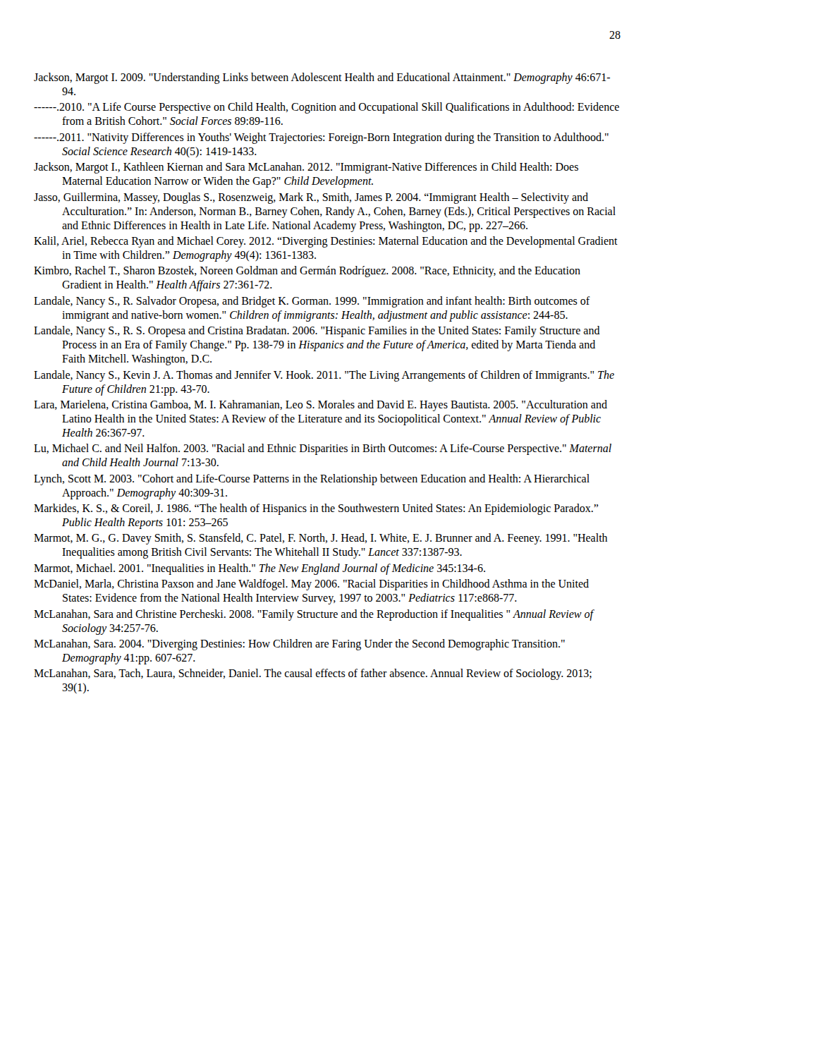28
Jackson, Margot I. 2009. "Understanding Links between Adolescent Health and Educational Attainment." Demography 46:671-94.
------.2010. "A Life Course Perspective on Child Health, Cognition and Occupational Skill Qualifications in Adulthood: Evidence from a British Cohort." Social Forces 89:89-116.
------.2011. "Nativity Differences in Youths' Weight Trajectories: Foreign-Born Integration during the Transition to Adulthood." Social Science Research 40(5): 1419-1433.
Jackson, Margot I., Kathleen Kiernan and Sara McLanahan. 2012. "Immigrant-Native Differences in Child Health: Does Maternal Education Narrow or Widen the Gap?" Child Development.
Jasso, Guillermina, Massey, Douglas S., Rosenzweig, Mark R., Smith, James P. 2004. “Immigrant Health – Selectivity and Acculturation.” In: Anderson, Norman B., Barney Cohen, Randy A., Cohen, Barney (Eds.), Critical Perspectives on Racial and Ethnic Differences in Health in Late Life. National Academy Press, Washington, DC, pp. 227–266.
Kalil, Ariel, Rebecca Ryan and Michael Corey. 2012. “Diverging Destinies: Maternal Education and the Developmental Gradient in Time with Children.” Demography 49(4): 1361-1383.
Kimbro, Rachel T., Sharon Bzostek, Noreen Goldman and Germán Rodríguez. 2008. "Race, Ethnicity, and the Education Gradient in Health." Health Affairs 27:361-72.
Landale, Nancy S., R. Salvador Oropesa, and Bridget K. Gorman. 1999. "Immigration and infant health: Birth outcomes of immigrant and native-born women." Children of immigrants: Health, adjustment and public assistance: 244-85.
Landale, Nancy S., R. S. Oropesa and Cristina Bradatan. 2006. "Hispanic Families in the United States: Family Structure and Process in an Era of Family Change." Pp. 138-79 in Hispanics and the Future of America, edited by Marta Tienda and Faith Mitchell. Washington, D.C.
Landale, Nancy S., Kevin J. A. Thomas and Jennifer V. Hook. 2011. "The Living Arrangements of Children of Immigrants." The Future of Children 21:pp. 43-70.
Lara, Marielena, Cristina Gamboa, M. I. Kahramanian, Leo S. Morales and David E. Hayes Bautista. 2005. "Acculturation and Latino Health in the United States: A Review of the Literature and its Sociopolitical Context." Annual Review of Public Health 26:367-97.
Lu, Michael C. and Neil Halfon. 2003. "Racial and Ethnic Disparities in Birth Outcomes: A Life-Course Perspective." Maternal and Child Health Journal 7:13-30.
Lynch, Scott M. 2003. "Cohort and Life-Course Patterns in the Relationship between Education and Health: A Hierarchical Approach." Demography 40:309-31.
Markides, K. S., & Coreil, J. 1986. “The health of Hispanics in the Southwestern United States: An Epidemiologic Paradox.” Public Health Reports 101: 253–265
Marmot, M. G., G. Davey Smith, S. Stansfeld, C. Patel, F. North, J. Head, I. White, E. J. Brunner and A. Feeney. 1991. "Health Inequalities among British Civil Servants: The Whitehall II Study." Lancet 337:1387-93.
Marmot, Michael. 2001. "Inequalities in Health." The New England Journal of Medicine 345:134-6.
McDaniel, Marla, Christina Paxson and Jane Waldfogel. May 2006. "Racial Disparities in Childhood Asthma in the United States: Evidence from the National Health Interview Survey, 1997 to 2003." Pediatrics 117:e868-77.
McLanahan, Sara and Christine Percheski. 2008. "Family Structure and the Reproduction if Inequalities " Annual Review of Sociology 34:257-76.
McLanahan, Sara. 2004. "Diverging Destinies: How Children are Faring Under the Second Demographic Transition." Demography 41:pp. 607-627.
McLanahan, Sara, Tach, Laura, Schneider, Daniel. The causal effects of father absence. Annual Review of Sociology. 2013; 39(1).